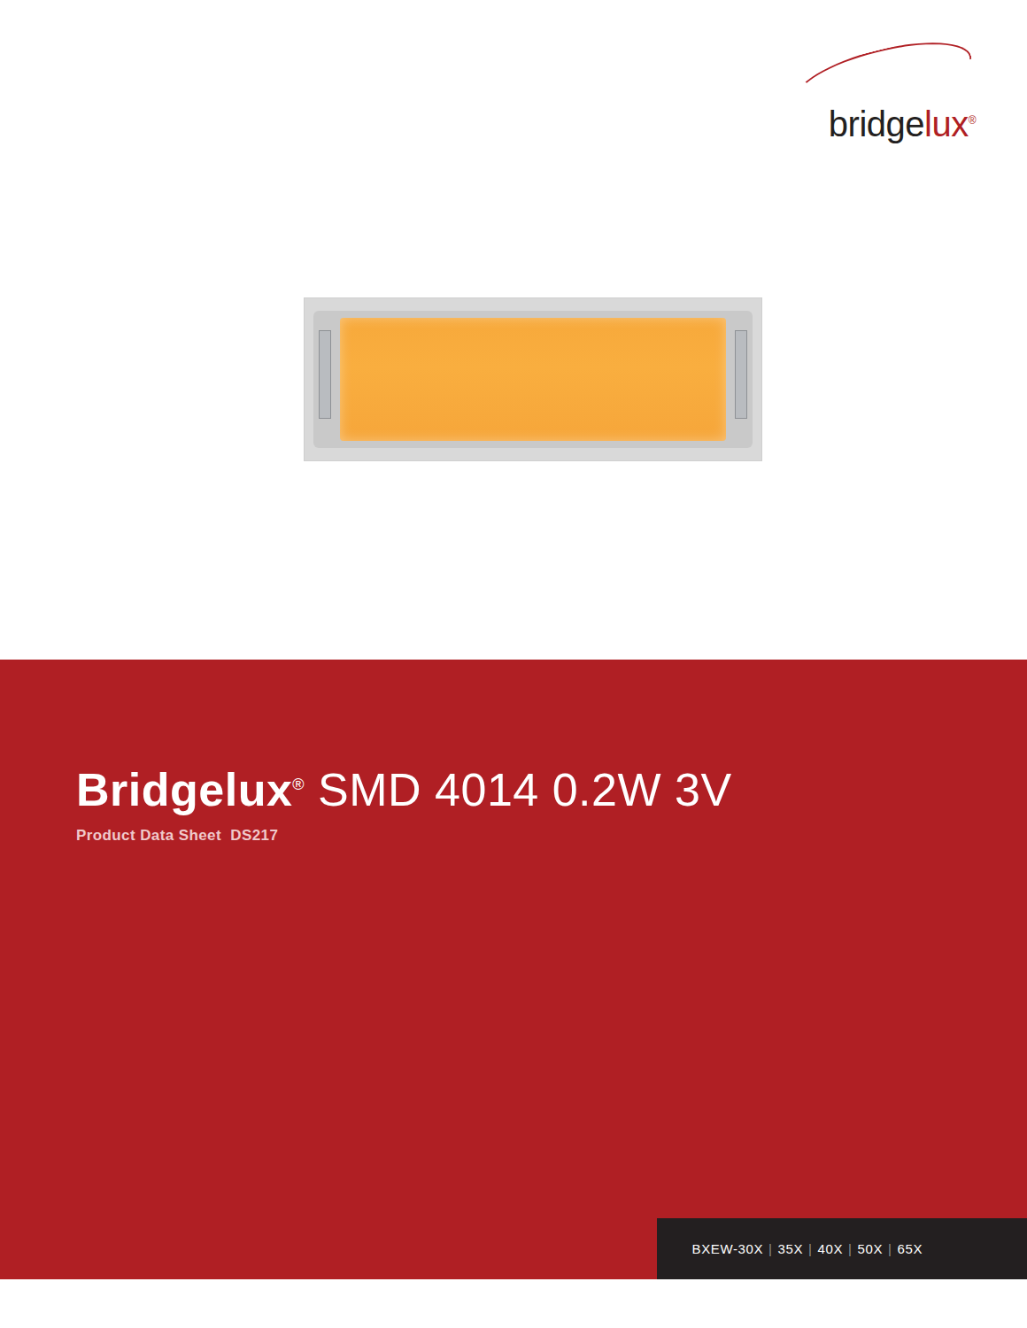bridgelux®
Bridgelux® SMD 4014 0.2W 3V
Product Data Sheet DS217
BXEW-30X|35X|40X|50X|65X